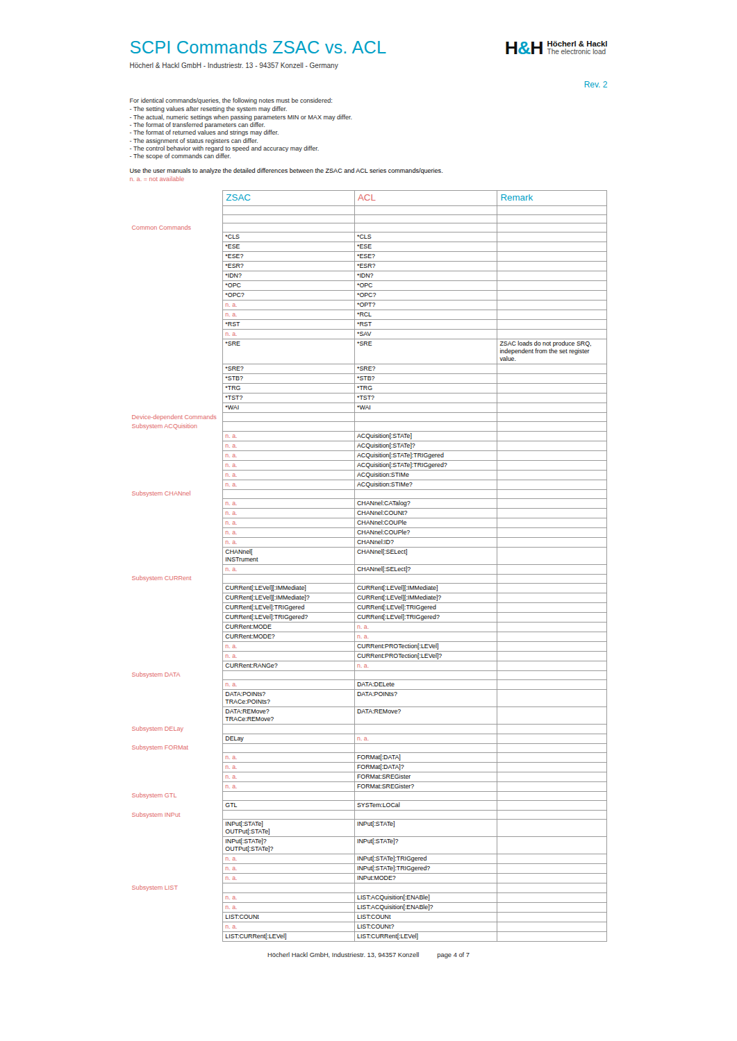SCPI Commands ZSAC vs. ACL
Höcherl & Hackl GmbH - Industriestr. 13 - 94357 Konzell - Germany
H&H
Höcherl & Hackl
The electronic load
Rev. 2
For identical commands/queries, the following notes must be considered:
- The setting values after resetting the system may differ.
- The actual, numeric settings when passing parameters MIN or MAX may differ.
- The format of transferred parameters can differ.
- The format of returned values and strings may differ.
- The assignment of status registers can differ.
- The control behavior with regard to speed and accuracy may differ.
- The scope of commands can differ.
Use the user manuals to analyze the detailed differences between the ZSAC and ACL series commands/queries.
n. a. = not available
| | ZSAC | ACL | Remark |
| --- | --- | --- | --- |
| Common Commands | | | |
| | *CLS | *CLS | |
| | *ESE | *ESE | |
| | *ESE? | *ESE? | |
| | *ESR? | *ESR? | |
| | *IDN? | *IDN? | |
| | *OPC | *OPC | |
| | *OPC? | *OPC? | |
| | n. a. | *OPT? | |
| | n. a. | *RCL | |
| | *RST | *RST | |
| | n. a. | *SAV | |
| | *SRE | *SRE | ZSAC loads do not produce SRQ, independent from the set register value. |
| | *SRE? | *SRE? | |
| | *STB? | *STB? | |
| | *TRG | *TRG | |
| | *TST? | *TST? | |
| | *WAI | *WAI | |
| Device-dependent Commands | | | |
| Subsystem ACQuisition | | | |
| | n. a. | ACQuisition[:STATe] | |
| | n. a. | ACQuisition[:STATe]? | |
| | n. a. | ACQuisition[:STATe]:TRIGgered | |
| | n. a. | ACQuisition[:STATe]:TRIGgered? | |
| | n. a. | ACQuisition:STIMe | |
| | n. a. | ACQuisition:STIMe? | |
| Subsystem CHANnel | | | |
| | n. a. | CHANnel:CATalog? | |
| | n. a. | CHANnel:COUNt? | |
| | n. a. | CHANnel:COUPle | |
| | n. a. | CHANnel:COUPle? | |
| | n. a. | CHANnel:ID? | |
| | CHANnel[ INSTrument | CHANnel[:SELect] | |
| | n. a. | CHANnel[:SELect]? | |
| Subsystem CURRent | | | |
| | CURRent[:LEVel][:IMMediate] | CURRent[:LEVel][:IMMediate] | |
| | CURRent[:LEVel][:IMMediate]? | CURRent[:LEVel][:IMMediate]? | |
| | CURRent[:LEVel]:TRIGgered | CURRent[:LEVel]:TRIGgered | |
| | CURRent[:LEVel]:TRIGgered? | CURRent[:LEVel]:TRIGgered? | |
| | CURRent:MODE | n. a. | |
| | CURRent:MODE? | n. a. | |
| | n. a. | CURRent:PROTection[:LEVel] | |
| | n. a. | CURRent:PROTection[:LEVel]? | |
| | CURRent:RANGe? | n. a. | |
| Subsystem DATA | | | |
| | n. a. | DATA:DELete | |
| | DATA:POINts? TRACe:POINts? | DATA:POINts? | |
| | DATA:REMove? TRACe:REMove? | DATA:REMove? | |
| Subsystem DELay | | | |
| | DELay | n. a. | |
| Subsystem FORMat | | | |
| | n. a. | FORMat[:DATA] | |
| | n. a. | FORMat[:DATA]? | |
| | n. a. | FORMat:SREGister | |
| | n. a. | FORMat:SREGister? | |
| Subsystem GTL | | | |
| | GTL | SYSTem:LOCal | |
| Subsystem INPut | | | |
| | INPut[:STATe] OUTPut[:STATe] | INPut[:STATe] | |
| | INPut[:STATe]? OUTPut[:STATe]? | INPut[:STATe]? | |
| | n. a. | INPut[:STATe]:TRIGgered | |
| | n. a. | INPut[:STATe]:TRIGgered? | |
| | n. a. | INPut:MODE? | |
| Subsystem LIST | | | |
| | n. a. | LIST:ACQuisition[:ENABle] | |
| | n. a. | LIST:ACQuisition[:ENABle]? | |
| | LIST:COUNt | LIST:COUNt | |
| | n. a. | LIST:COUNt? | |
| | LIST:CURRent[:LEVel] | LIST:CURRent[:LEVel] | |
Höcherl Hackl GmbH, Industriestr. 13, 94357 Konzellpage 4 of 7